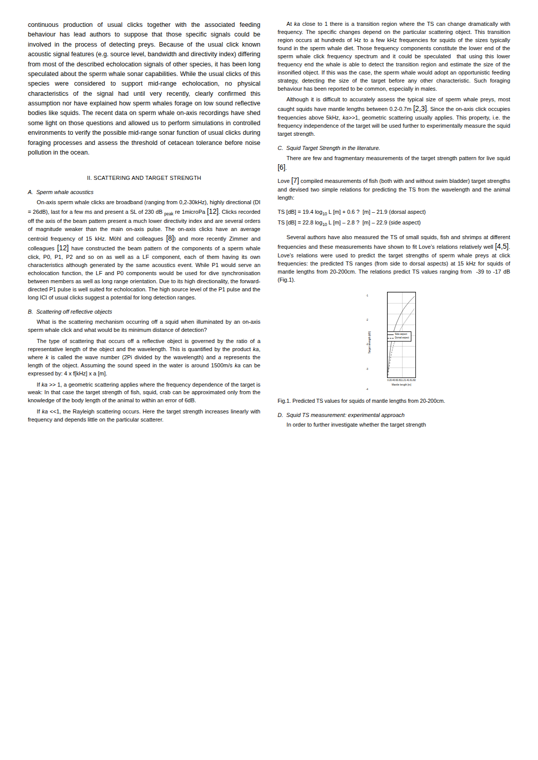continuous production of usual clicks together with the associated feeding behaviour has lead authors to suppose that those specific signals could be involved in the process of detecting preys. Because of the usual click known acoustic signal features (e.g. source level, bandwidth and directivity index) differing from most of the described echolocation signals of other species, it has been long speculated about the sperm whale sonar capabilities. While the usual clicks of this species were considered to support mid-range echolocation, no physical characteristics of the signal had until very recently, clearly confirmed this assumption nor have explained how sperm whales forage on low sound reflective bodies like squids. The recent data on sperm whale on-axis recordings have shed some light on those questions and allowed us to perform simulations in controlled environments to verify the possible mid-range sonar function of usual clicks during foraging processes and assess the threshold of cetacean tolerance before noise pollution in the ocean.
II. Scattering and Target Strength
A. Sperm whale acoustics
On-axis sperm whale clicks are broadband (ranging from 0,2-30kHz), highly directional (DI = 26dB), last for a few ms and present a SL of 230 dB peak re 1microPa [12]. Clicks recorded off the axis of the beam pattern present a much lower directivity index and are several orders of magnitude weaker than the main on-axis pulse. The on-axis clicks have an average centroid frequency of 15 kHz. Möhl and colleagues [8]) and more recently Zimmer and colleagues [12] have constructed the beam pattern of the components of a sperm whale click, P0, P1, P2 and so on as well as a LF component, each of them having its own characteristics although generated by the same acoustics event. While P1 would serve an echolocation function, the LF and P0 components would be used for dive synchronisation between members as well as long range orientation. Due to its high directionality, the forward-directed P1 pulse is well suited for echolocation. The high source level of the P1 pulse and the long ICI of usual clicks suggest a potential for long detection ranges.
B. Scattering off reflective objects
What is the scattering mechanism occurring off a squid when illuminated by an on-axis sperm whale click and what would be its minimum distance of detection?
The type of scattering that occurs off a reflective object is governed by the ratio of a representative length of the object and the wavelength. This is quantified by the product ka, where k is called the wave number (2Pi divided by the wavelength) and a represents the length of the object. Assuming the sound speed in the water is around 1500m/s ka can be expressed by: 4 x f[kHz] x a [m].
If ka >> 1, a geometric scattering applies where the frequency dependence of the target is weak: In that case the target strength of fish, squid, crab can be approximated only from the knowledge of the body length of the animal to within an error of 6dB.
If ka <<1, the Rayleigh scattering occurs. Here the target strength increases linearly with frequency and depends little on the particular scatterer.
At ka close to 1 there is a transition region where the TS can change dramatically with frequency. The specific changes depend on the particular scattering object. This transition region occurs at hundreds of Hz to a few kHz frequencies for squids of the sizes typically found in the sperm whale diet. Those frequency components constitute the lower end of the sperm whale click frequency spectrum and it could be speculated that using this lower frequency end the whale is able to detect the transition region and estimate the size of the insonified object. If this was the case, the sperm whale would adopt an opportunistic feeding strategy, detecting the size of the target before any other characteristic. Such foraging behaviour has been reported to be common, especially in males.
Although it is difficult to accurately assess the typical size of sperm whale preys, most caught squids have mantle lengths between 0.2-0.7m [2,3]. Since the on-axis click occupies frequencies above 5kHz, ka>>1, geometric scattering usually applies. This property, i.e. the frequency independence of the target will be used further to experimentally measure the squid target strength.
C. Squid Target Strength in the literature.
There are few and fragmentary measurements of the target strength pattern for live squid [6].
Love [7] compiled measurements of fish (both with and without swim bladder) target strengths and devised two simple relations for predicting the TS from the wavelength and the animal length:
TS [dB] = 19.4 log10 L [m] + 0.6 ? [m] – 21.9 (dorsal aspect)
TS [dB] = 22.8 log10 L [m] – 2.8 ? [m] – 22.9 (side aspect)
Several authors have also measured the TS of small squids, fish and shrimps at different frequencies and these measurements have shown to fit Love’s relations relatively well [4,5]. Love’s relations were used to predict the target strengths of sperm whale preys at click frequencies: the predicted TS ranges (from side to dorsal aspects) at 15 kHz for squids of mantle lengths from 20-200cm. The relations predict TS values ranging from -39 to -17 dB (Fig.1).
Target strength [dB]
-1
-2
-2
-3
-4
Side aspect
Dorsal aspect
0.20.40.60.811.21.41.61.82
Mantle length [m]
Fig.1. Predicted TS values for squids of mantle lengths from 20-200cm.
D. Squid TS measurement: experimental approach
In order to further investigate whether the target strength